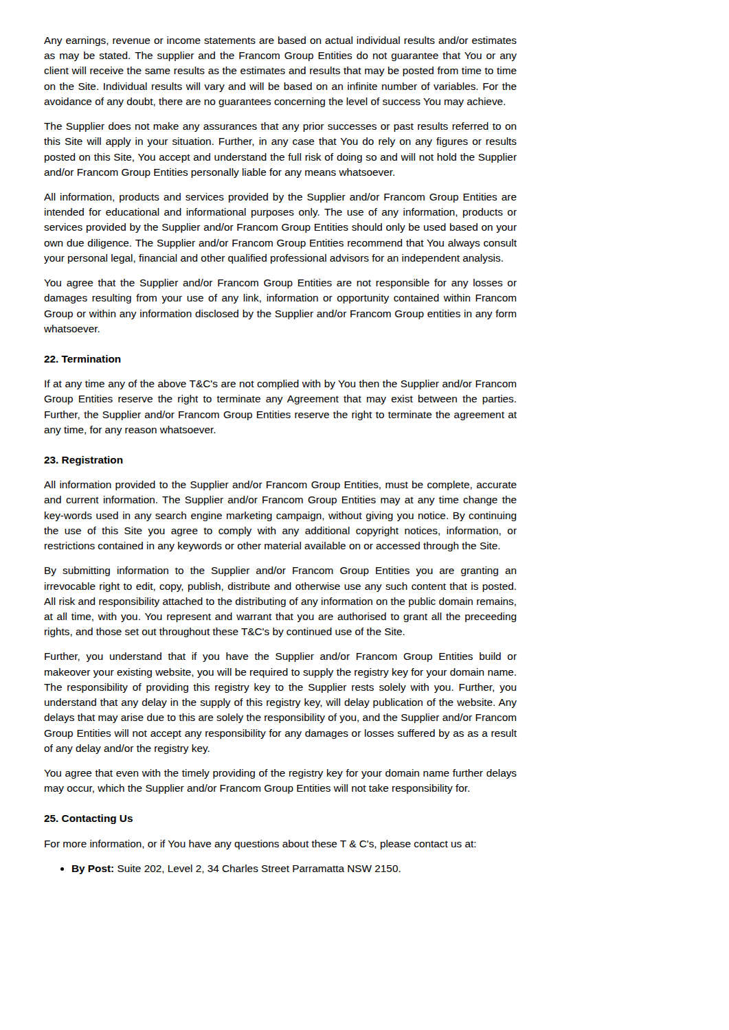Any earnings, revenue or income statements are based on actual individual results and/or estimates as may be stated. The supplier and the Francom Group Entities do not guarantee that You or any client will receive the same results as the estimates and results that may be posted from time to time on the Site. Individual results will vary and will be based on an infinite number of variables. For the avoidance of any doubt, there are no guarantees concerning the level of success You may achieve.
The Supplier does not make any assurances that any prior successes or past results referred to on this Site will apply in your situation. Further, in any case that You do rely on any figures or results posted on this Site, You accept and understand the full risk of doing so and will not hold the Supplier and/or Francom Group Entities personally liable for any means whatsoever.
All information, products and services provided by the Supplier and/or Francom Group Entities are intended for educational and informational purposes only. The use of any information, products or services provided by the Supplier and/or Francom Group Entities should only be used based on your own due diligence. The Supplier and/or Francom Group Entities recommend that You always consult your personal legal, financial and other qualified professional advisors for an independent analysis.
You agree that the Supplier and/or Francom Group Entities are not responsible for any losses or damages resulting from your use of any link, information or opportunity contained within Francom Group or within any information disclosed by the Supplier and/or Francom Group entities in any form whatsoever.
22. Termination
If at any time any of the above T&C's are not complied with by You then the Supplier and/or Francom Group Entities reserve the right to terminate any Agreement that may exist between the parties. Further, the Supplier and/or Francom Group Entities reserve the right to terminate the agreement at any time, for any reason whatsoever.
23. Registration
All information provided to the Supplier and/or Francom Group Entities, must be complete, accurate and current information. The Supplier and/or Francom Group Entities may at any time change the key-words used in any search engine marketing campaign, without giving you notice. By continuing the use of this Site you agree to comply with any additional copyright notices, information, or restrictions contained in any keywords or other material available on or accessed through the Site.
By submitting information to the Supplier and/or Francom Group Entities you are granting an irrevocable right to edit, copy, publish, distribute and otherwise use any such content that is posted. All risk and responsibility attached to the distributing of any information on the public domain remains, at all time, with you. You represent and warrant that you are authorised to grant all the preceeding rights, and those set out throughout these T&C's by continued use of the Site.
Further, you understand that if you have the Supplier and/or Francom Group Entities build or makeover your existing website, you will be required to supply the registry key for your domain name. The responsibility of providing this registry key to the Supplier rests solely with you. Further, you understand that any delay in the supply of this registry key, will delay publication of the website. Any delays that may arise due to this are solely the responsibility of you, and the Supplier and/or Francom Group Entities will not accept any responsibility for any damages or losses suffered by as as a result of any delay and/or the registry key.
You agree that even with the timely providing of the registry key for your domain name further delays may occur, which the Supplier and/or Francom Group Entities will not take responsibility for.
25. Contacting Us
For more information, or if You have any questions about these T & C's, please contact us at:
By Post: Suite 202, Level 2, 34 Charles Street Parramatta NSW 2150.